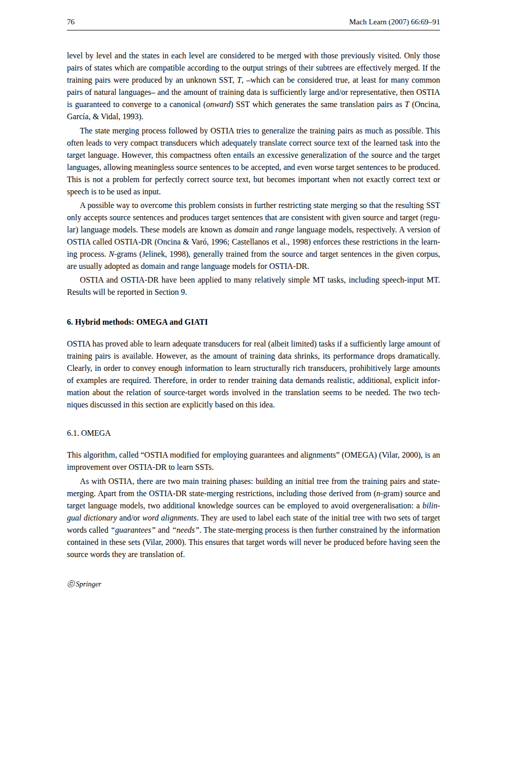76 Mach Learn (2007) 66:69–91
level by level and the states in each level are considered to be merged with those previously visited. Only those pairs of states which are compatible according to the output strings of their subtrees are effectively merged. If the training pairs were produced by an unknown SST, T, –which can be considered true, at least for many common pairs of natural languages– and the amount of training data is sufficiently large and/or representative, then OSTIA is guaranteed to converge to a canonical (onward) SST which generates the same translation pairs as T (Oncina, García, & Vidal, 1993).
The state merging process followed by OSTIA tries to generalize the training pairs as much as possible. This often leads to very compact transducers which adequately translate correct source text of the learned task into the target language. However, this compactness often entails an excessive generalization of the source and the target languages, allowing meaningless source sentences to be accepted, and even worse target sentences to be produced. This is not a problem for perfectly correct source text, but becomes important when not exactly correct text or speech is to be used as input.
A possible way to overcome this problem consists in further restricting state merging so that the resulting SST only accepts source sentences and produces target sentences that are consistent with given source and target (regular) language models. These models are known as domain and range language models, respectively. A version of OSTIA called OSTIA-DR (Oncina & Varó, 1996; Castellanos et al., 1998) enforces these restrictions in the learning process. N-grams (Jelinek, 1998), generally trained from the source and target sentences in the given corpus, are usually adopted as domain and range language models for OSTIA-DR.
OSTIA and OSTIA-DR have been applied to many relatively simple MT tasks, including speech-input MT. Results will be reported in Section 9.
6. Hybrid methods: OMEGA and GIATI
OSTIA has proved able to learn adequate transducers for real (albeit limited) tasks if a sufficiently large amount of training pairs is available. However, as the amount of training data shrinks, its performance drops dramatically. Clearly, in order to convey enough information to learn structurally rich transducers, prohibitively large amounts of examples are required. Therefore, in order to render training data demands realistic, additional, explicit information about the relation of source-target words involved in the translation seems to be needed. The two techniques discussed in this section are explicitly based on this idea.
6.1. OMEGA
This algorithm, called “OSTIA modified for employing guarantees and alignments” (OMEGA) (Vilar, 2000), is an improvement over OSTIA-DR to learn SSTs.
As with OSTIA, there are two main training phases: building an initial tree from the training pairs and state-merging. Apart from the OSTIA-DR state-merging restrictions, including those derived from (n-gram) source and target language models, two additional knowledge sources can be employed to avoid overgeneralisation: a bilingual dictionary and/or word alignments. They are used to label each state of the initial tree with two sets of target words called “guarantees” and “needs”. The state-merging process is then further constrained by the information contained in these sets (Vilar, 2000). This ensures that target words will never be produced before having seen the source words they are translation of.
ⓒ Springer